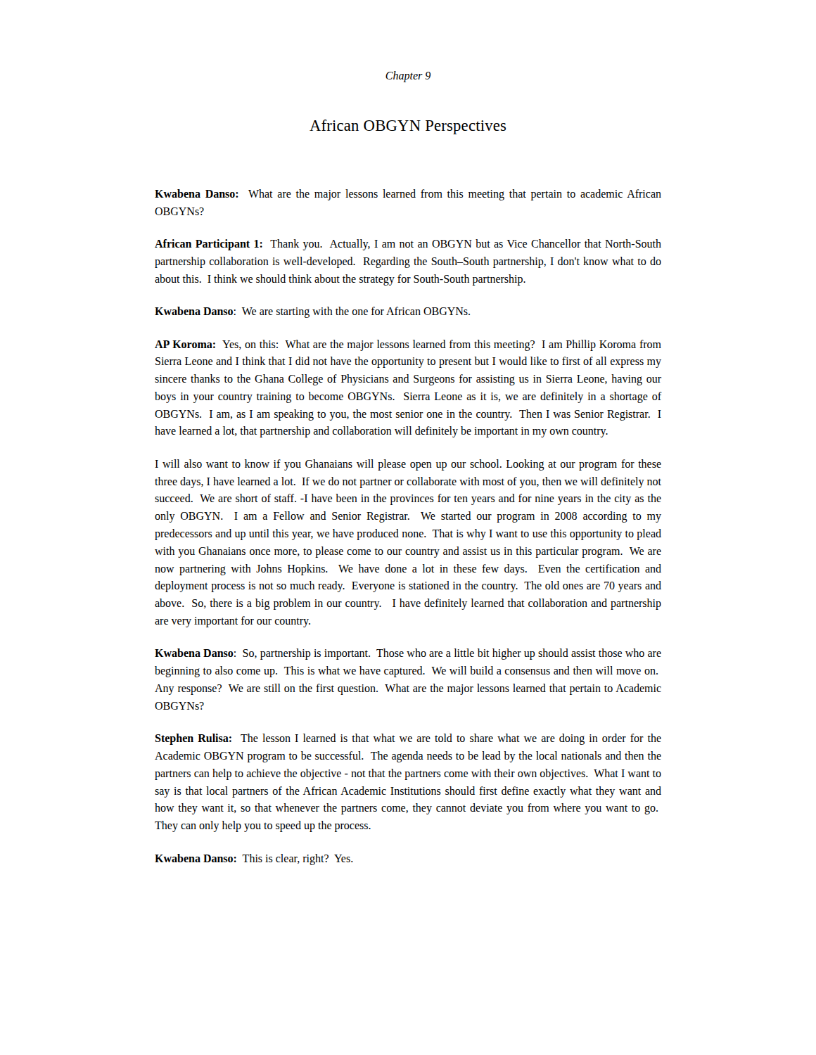Chapter 9
African OBGYN Perspectives
Kwabena Danso: What are the major lessons learned from this meeting that pertain to academic African OBGYNs?
African Participant 1: Thank you. Actually, I am not an OBGYN but as Vice Chancellor that North-South partnership collaboration is well-developed. Regarding the South–South partnership, I don't know what to do about this. I think we should think about the strategy for South-South partnership.
Kwabena Danso: We are starting with the one for African OBGYNs.
AP Koroma: Yes, on this: What are the major lessons learned from this meeting? I am Phillip Koroma from Sierra Leone and I think that I did not have the opportunity to present but I would like to first of all express my sincere thanks to the Ghana College of Physicians and Surgeons for assisting us in Sierra Leone, having our boys in your country training to become OBGYNs. Sierra Leone as it is, we are definitely in a shortage of OBGYNs. I am, as I am speaking to you, the most senior one in the country. Then I was Senior Registrar. I have learned a lot, that partnership and collaboration will definitely be important in my own country.
I will also want to know if you Ghanaians will please open up our school. Looking at our program for these three days, I have learned a lot. If we do not partner or collaborate with most of you, then we will definitely not succeed. We are short of staff. -I have been in the provinces for ten years and for nine years in the city as the only OBGYN. I am a Fellow and Senior Registrar. We started our program in 2008 according to my predecessors and up until this year, we have produced none. That is why I want to use this opportunity to plead with you Ghanaians once more, to please come to our country and assist us in this particular program. We are now partnering with Johns Hopkins. We have done a lot in these few days. Even the certification and deployment process is not so much ready. Everyone is stationed in the country. The old ones are 70 years and above. So, there is a big problem in our country. I have definitely learned that collaboration and partnership are very important for our country.
Kwabena Danso: So, partnership is important. Those who are a little bit higher up should assist those who are beginning to also come up. This is what we have captured. We will build a consensus and then will move on. Any response? We are still on the first question. What are the major lessons learned that pertain to Academic OBGYNs?
Stephen Rulisa: The lesson I learned is that what we are told to share what we are doing in order for the Academic OBGYN program to be successful. The agenda needs to be lead by the local nationals and then the partners can help to achieve the objective - not that the partners come with their own objectives. What I want to say is that local partners of the African Academic Institutions should first define exactly what they want and how they want it, so that whenever the partners come, they cannot deviate you from where you want to go. They can only help you to speed up the process.
Kwabena Danso: This is clear, right? Yes.